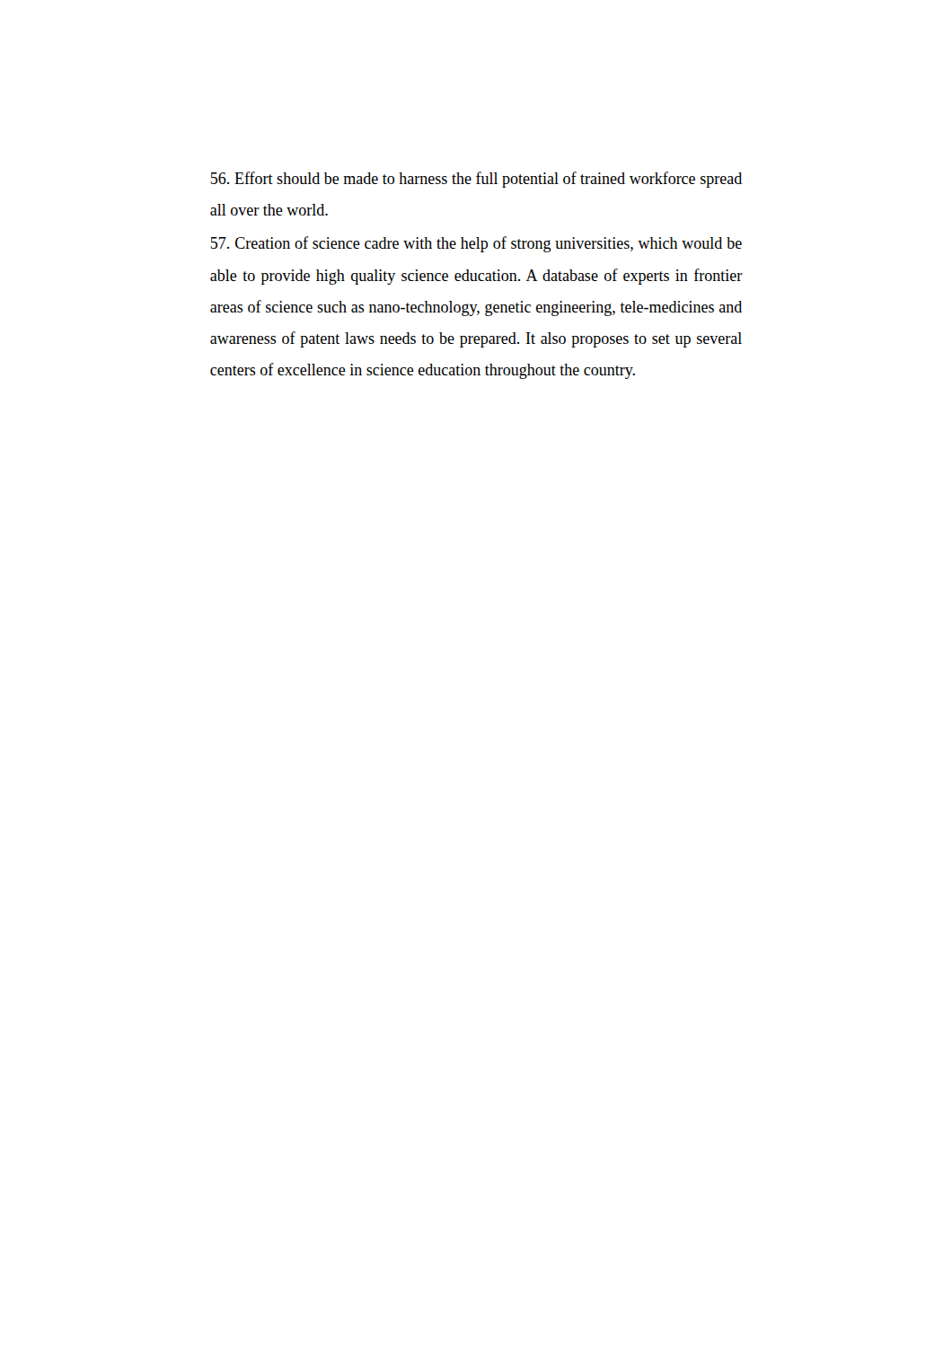56. Effort should be made to harness the full potential of trained workforce spread all over the world.
57. Creation of science cadre with the help of strong universities, which would be able to provide high quality science education. A database of experts in frontier areas of science such as nano-technology, genetic engineering, tele-medicines and awareness of patent laws needs to be prepared. It also proposes to set up several centers of excellence in science education throughout the country.